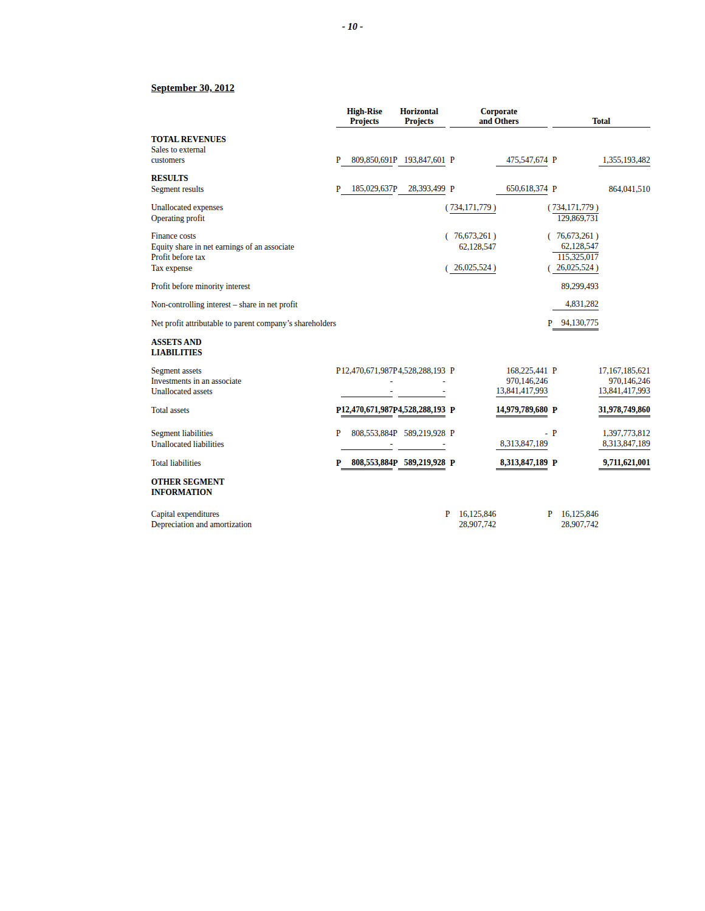- 10 -
September 30, 2012
| | High-Rise Projects | | Horizontal Projects | | Corporate and Others | | Total |
| TOTAL REVENUES | |
| Sales to external | |
| customers | P | 809,850,691 | | P | 193,847,601 | | P | 475,547,674 | | P | 1,355,193,482 |
| RESULTS | |
| Segment results | P | 185,029,637 | | P | 28,393,499 | | P | 650,618,374 | | P | 864,041,510 |
| Unallocated expenses | | ( | 734,171,779 ) | | ( | 734,171,779 ) |
| Operating profit | | | 129,869,731 |
| Finance costs | | ( | 76,673,261 ) | | ( | 76,673,261 ) |
| Equity share in net earnings of an associate | | | 62,128,547 | | | 62,128,547 |
| Profit before tax | | | 115,325,017 |
| Tax expense | | ( | 26,025,524 ) | | ( | 26,025,524 ) |
| Profit before minority interest | | | 89,299,493 |
| Non-controlling interest – share in net profit | | | 4,831,282 |
| Net profit attributable to parent company’s shareholders | | P | 94,130,775 |
| ASSETS AND | |
| LIABILITIES | |
| Segment assets | P | 12,470,671,987 | | P | 4,528,288,193 | | P | 168,225,441 | | P | 17,167,185,621 |
| Investments in an associate | | - | | | - | | | 970,146,246 | | | 970,146,246 |
| Unallocated assets | | - | | | - | | | 13,841,417,993 | | | 13,841,417,993 |
| Total assets | P | 12,470,671,987 | | P | 4,528,288,193 | | P | 14,979,789,680 | | P | 31,978,749,860 |
| Segment liabilities | P | 808,553,884 | | P | 589,219,928 | | P | - | | P | 1,397,773,812 |
| Unallocated liabilities | | - | | | - | | | 8,313,847,189 | | | 8,313,847,189 |
| Total liabilities | P | 808,553,884 | | P | 589,219,928 | | P | 8,313,847,189 | | P | 9,711,621,001 |
| OTHER SEGMENT | |
| INFORMATION | |
| Capital expenditures | | P | 16,125,846 | | P | 16,125,846 |
| Depreciation and amortization | | | 28,907,742 | | | 28,907,742 |